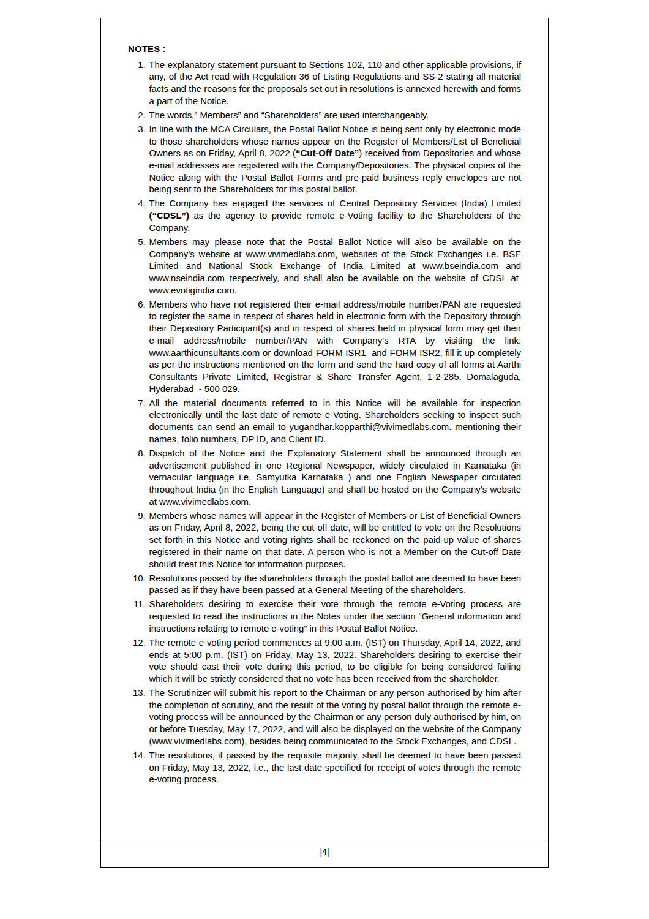NOTES :
The explanatory statement pursuant to Sections 102, 110 and other applicable provisions, if any, of the Act read with Regulation 36 of Listing Regulations and SS-2 stating all material facts and the reasons for the proposals set out in resolutions is annexed herewith and forms a part of the Notice.
The words,” Members” and “Shareholders” are used interchangeably.
In line with the MCA Circulars, the Postal Ballot Notice is being sent only by electronic mode to those shareholders whose names appear on the Register of Members/List of Beneficial Owners as on Friday, April 8, 2022 (“Cut-Off Date”) received from Depositories and whose e-mail addresses are registered with the Company/Depositories. The physical copies of the Notice along with the Postal Ballot Forms and pre-paid business reply envelopes are not being sent to the Shareholders for this postal ballot.
The Company has engaged the services of Central Depository Services (India) Limited (“CDSL”) as the agency to provide remote e-Voting facility to the Shareholders of the Company.
Members may please note that the Postal Ballot Notice will also be available on the Company’s website at www.vivimedlabs.com, websites of the Stock Exchanges i.e. BSE Limited and National Stock Exchange of India Limited at www.bseindia.com and www.nseindia.com respectively, and shall also be available on the website of CDSL at www.evotigindia.com.
Members who have not registered their e-mail address/mobile number/PAN are requested to register the same in respect of shares held in electronic form with the Depository through their Depository Participant(s) and in respect of shares held in physical form may get their e-mail address/mobile number/PAN with Company’s RTA by visiting the link: www.aarthicunsultants.com or download FORM ISR1 and FORM ISR2, fill it up completely as per the instructions mentioned on the form and send the hard copy of all forms at Aarthi Consultants Private Limited, Registrar & Share Transfer Agent, 1-2-285, Domalaguda, Hyderabad - 500 029.
All the material documents referred to in this Notice will be available for inspection electronically until the last date of remote e-Voting. Shareholders seeking to inspect such documents can send an email to yugandhar.kopparthi@vivimedlabs.com. mentioning their names, folio numbers, DP ID, and Client ID.
Dispatch of the Notice and the Explanatory Statement shall be announced through an advertisement published in one Regional Newspaper, widely circulated in Karnataka (in vernacular language i.e. Samyutka Karnataka ) and one English Newspaper circulated throughout India (in the English Language) and shall be hosted on the Company’s website at www.vivimedlabs.com.
Members whose names will appear in the Register of Members or List of Beneficial Owners as on Friday, April 8, 2022, being the cut-off date, will be entitled to vote on the Resolutions set forth in this Notice and voting rights shall be reckoned on the paid-up value of shares registered in their name on that date. A person who is not a Member on the Cut-off Date should treat this Notice for information purposes.
Resolutions passed by the shareholders through the postal ballot are deemed to have been passed as if they have been passed at a General Meeting of the shareholders.
Shareholders desiring to exercise their vote through the remote e-Voting process are requested to read the instructions in the Notes under the section “General information and instructions relating to remote e-voting” in this Postal Ballot Notice.
The remote e-voting period commences at 9:00 a.m. (IST) on Thursday, April 14, 2022, and ends at 5:00 p.m. (IST) on Friday, May 13, 2022. Shareholders desiring to exercise their vote should cast their vote during this period, to be eligible for being considered failing which it will be strictly considered that no vote has been received from the shareholder.
The Scrutinizer will submit his report to the Chairman or any person authorised by him after the completion of scrutiny, and the result of the voting by postal ballot through the remote e-voting process will be announced by the Chairman or any person duly authorised by him, on or before Tuesday, May 17, 2022, and will also be displayed on the website of the Company (www.vivimedlabs.com), besides being communicated to the Stock Exchanges, and CDSL.
The resolutions, if passed by the requisite majority, shall be deemed to have been passed on Friday, May 13, 2022, i.e., the last date specified for receipt of votes through the remote e-voting process.
|4|